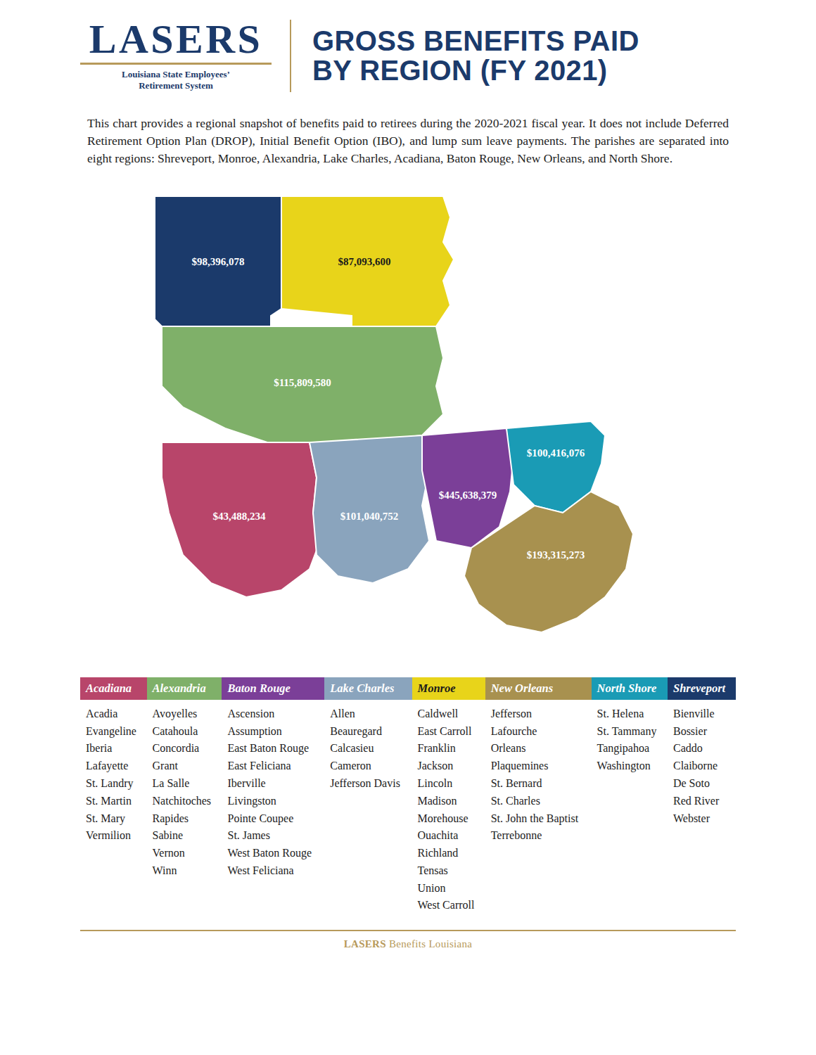LASERS
Louisiana State Employees’
Retirement System
GROSS BENEFITS PAID
BY REGION (FY 2021)
This chart provides a regional snapshot of benefits paid to retirees during the 2020-2021 fiscal year. It does not include Deferred Retirement Option Plan (DROP), Initial Benefit Option (IBO), and lump sum leave payments. The parishes are separated into eight regions: Shreveport, Monroe, Alexandria, Lake Charles, Acadiana, Baton Rouge, New Orleans, and North Shore.
Gross benefits paid by region, FY 2021 $98,396,078 $87,093,600 $115,809,580 $43,488,234 $101,040,752 $445,638,379 $100,416,076 $193,315,273
| Acadiana | Alexandria | Baton Rouge | Lake Charles | Monroe | New Orleans | North Shore | Shreveport |
| --- | --- | --- | --- | --- | --- | --- | --- |
| Acadia Evangeline Iberia Lafayette St. Landry St. Martin St. Mary Vermilion | Avoyelles Catahoula Concordia Grant La Salle Natchitoches Rapides Sabine Vernon Winn | Ascension Assumption East Baton Rouge East Feliciana Iberville Livingston Pointe Coupee St. James West Baton Rouge West Feliciana | Allen Beauregard Calcasieu Cameron Jefferson Davis | Caldwell East Carroll Franklin Jackson Lincoln Madison Morehouse Ouachita Richland Tensas Union West Carroll | Jefferson Lafourche Orleans Plaquemines St. Bernard St. Charles St. John the Baptist Terrebonne | St. Helena St. Tammany Tangipahoa Washington | Bienville Bossier Caddo Claiborne De Soto Red River Webster |
LASERS Benefits Louisiana